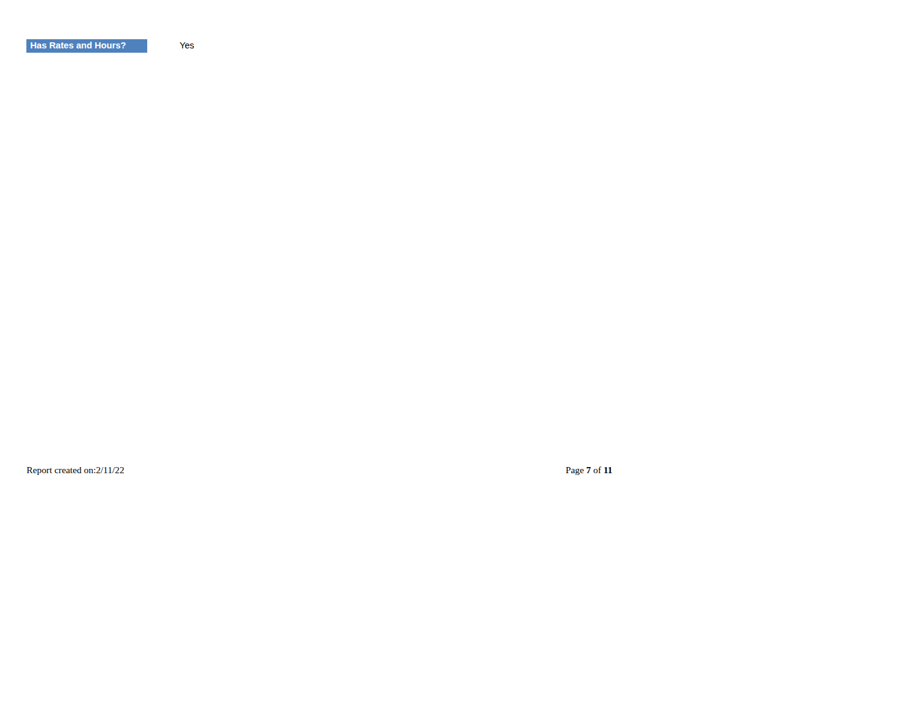Has Rates and Hours?
Yes
Report created on:2/11/22
Page 7 of 11